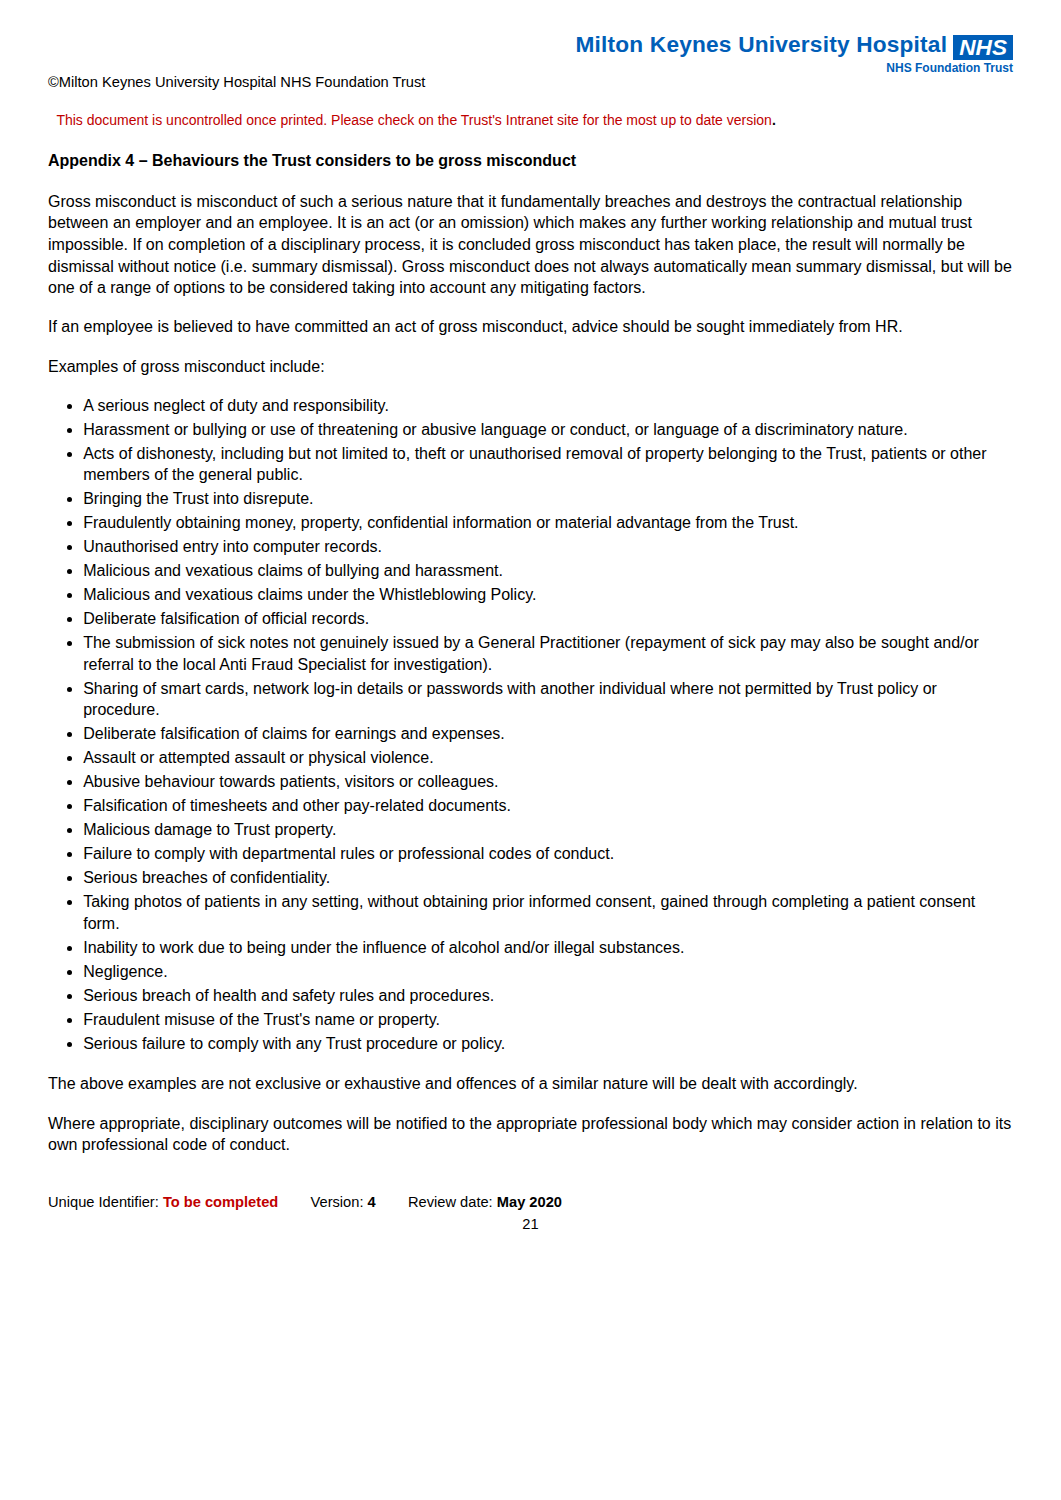Milton Keynes University Hospital NHS
NHS Foundation Trust
©Milton Keynes University Hospital NHS Foundation Trust
This document is uncontrolled once printed. Please check on the Trust's Intranet site for the most up to date version.
Appendix 4 – Behaviours the Trust considers to be gross misconduct
Gross misconduct is misconduct of such a serious nature that it fundamentally breaches and destroys the contractual relationship between an employer and an employee. It is an act (or an omission) which makes any further working relationship and mutual trust impossible. If on completion of a disciplinary process, it is concluded gross misconduct has taken place, the result will normally be dismissal without notice (i.e. summary dismissal). Gross misconduct does not always automatically mean summary dismissal, but will be one of a range of options to be considered taking into account any mitigating factors.
If an employee is believed to have committed an act of gross misconduct, advice should be sought immediately from HR.
Examples of gross misconduct include:
A serious neglect of duty and responsibility.
Harassment or bullying or use of threatening or abusive language or conduct, or language of a discriminatory nature.
Acts of dishonesty, including but not limited to, theft or unauthorised removal of property belonging to the Trust, patients or other members of the general public.
Bringing the Trust into disrepute.
Fraudulently obtaining money, property, confidential information or material advantage from the Trust.
Unauthorised entry into computer records.
Malicious and vexatious claims of bullying and harassment.
Malicious and vexatious claims under the Whistleblowing Policy.
Deliberate falsification of official records.
The submission of sick notes not genuinely issued by a General Practitioner (repayment of sick pay may also be sought and/or referral to the local Anti Fraud Specialist for investigation).
Sharing of smart cards, network log-in details or passwords with another individual where not permitted by Trust policy or procedure.
Deliberate falsification of claims for earnings and expenses.
Assault or attempted assault or physical violence.
Abusive behaviour towards patients, visitors or colleagues.
Falsification of timesheets and other pay-related documents.
Malicious damage to Trust property.
Failure to comply with departmental rules or professional codes of conduct.
Serious breaches of confidentiality.
Taking photos of patients in any setting, without obtaining prior informed consent, gained through completing a patient consent form.
Inability to work due to being under the influence of alcohol and/or illegal substances.
Negligence.
Serious breach of health and safety rules and procedures.
Fraudulent misuse of the Trust's name or property.
Serious failure to comply with any Trust procedure or policy.
The above examples are not exclusive or exhaustive and offences of a similar nature will be dealt with accordingly.
Where appropriate, disciplinary outcomes will be notified to the appropriate professional body which may consider action in relation to its own professional code of conduct.
Unique Identifier: To be completed Version: 4 Review date: May 2020
21